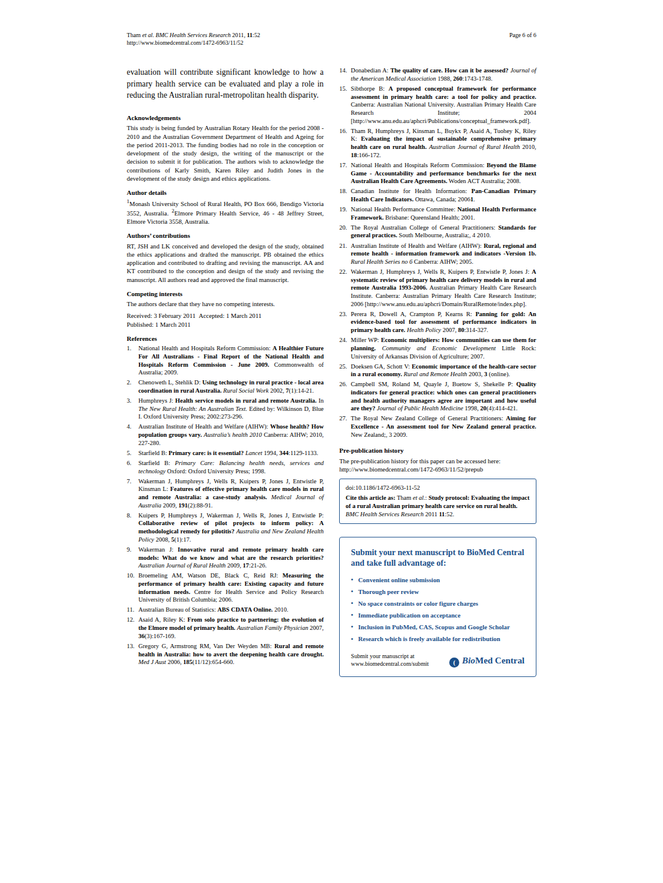Tham et al. BMC Health Services Research 2011, 11:52
http://www.biomedcentral.com/1472-6963/11/52
Page 6 of 6
evaluation will contribute significant knowledge to how a primary health service can be evaluated and play a role in reducing the Australian rural-metropolitan health disparity.
Acknowledgements
This study is being funded by Australian Rotary Health for the period 2008 - 2010 and the Australian Government Department of Health and Ageing for the period 2011-2013. The funding bodies had no role in the conception or development of the study design, the writing of the manuscript or the decision to submit it for publication. The authors wish to acknowledge the contributions of Karly Smith, Karen Riley and Judith Jones in the development of the study design and ethics applications.
Author details
1Monash University School of Rural Health, PO Box 666, Bendigo Victoria 3552, Australia. 2Elmore Primary Health Service, 46 - 48 Jeffrey Street, Elmore Victoria 3558, Australia.
Authors’ contributions
RT, JSH and LK conceived and developed the design of the study, obtained the ethics applications and drafted the manuscript. PB obtained the ethics application and contributed to drafting and revising the manuscript. AA and KT contributed to the conception and design of the study and revising the manuscript. All authors read and approved the final manuscript.
Competing interests
The authors declare that they have no competing interests.
Received: 3 February 2011 Accepted: 1 March 2011
Published: 1 March 2011
References
1. National Health and Hospitals Reform Commission: A Healthier Future For All Australians - Final Report of the National Health and Hospitals Reform Commission - June 2009. Commonwealth of Australia; 2009.
2. Chenoweth L, Stehlik D: Using technology in rural practice - local area coordination in rural Australia. Rural Social Work 2002, 7(1):14-21.
3. Humphreys J: Health service models in rural and remote Australia. In The New Rural Health: An Australian Text. Edited by: Wilkinson D, Blue I. Oxford University Press; 2002:273-296.
4. Australian Institute of Health and Welfare (AIHW): Whose health? How population groups vary. Australia’s health 2010 Canberra: AIHW; 2010, 227-280.
5. Starfield B: Primary care: is it essential? Lancet 1994, 344:1129-1133.
6. Starfield B: Primary Care: Balancing health needs, services and technology Oxford: Oxford University Press; 1998.
7. Wakerman J, Humphreys J, Wells R, Kuipers P, Jones J, Entwistle P, Kinsman L: Features of effective primary health care models in rural and remote Australia: a case-study analysis. Medical Journal of Australia 2009, 191(2):88-91.
8. Kuipers P, Humphreys J, Wakerman J, Wells R, Jones J, Entwistle P: Collaborative review of pilot projects to inform policy: A methodological remedy for pilotitis? Australia and New Zealand Health Policy 2008, 5(1):17.
9. Wakerman J: Innovative rural and remote primary health care models: What do we know and what are the research priorities? Australian Journal of Rural Health 2009, 17:21-26.
10. Broemeling AM, Watson DE, Black C, Reid RJ: Measuring the performance of primary health care: Existing capacity and future information needs. Centre for Health Service and Policy Research University of British Columbia; 2006.
11. Australian Bureau of Statistics: ABS CDATA Online. 2010.
12. Asaid A, Riley K: From solo practice to partnering: the evolution of the Elmore model of primary health. Australian Family Physician 2007, 36(3):167-169.
13. Gregory G, Armstrong RM, Van Der Weyden MB: Rural and remote health in Australia: how to avert the deepening health care drought. Med J Aust 2006, 185(11/12):654-660.
14. Donabedian A: The quality of care. How can it be assessed? Journal of the American Medical Association 1988, 260:1743-1748.
15. Sibthorpe B: A proposed conceptual framework for performance assessment in primary health care: a tool for policy and practice. Canberra: Australian National University. Australian Primary Health Care Research Institute; 2004 [http://www.anu.edu.au/aphcri/Publications/conceptual_framework.pdf].
16. Tham R, Humphreys J, Kinsman L, Buykx P, Asaid A, Tuohey K, Riley K: Evaluating the impact of sustainable comprehensive primary health care on rural health. Australian Journal of Rural Health 2010, 18:166-172.
17. National Health and Hospitals Reform Commission: Beyond the Blame Game - Accountability and performance benchmarks for the next Australian Health Care Agreements. Woden ACT Australia; 2008.
18. Canadian Institute for Health Information: Pan-Canadian Primary Health Care Indicators. Ottawa, Canada; 20061.
19. National Health Performance Committee: National Health Performance Framework. Brisbane: Queensland Health; 2001.
20. The Royal Australian College of General Practitioners: Standards for general practices. South Melbourne, Australia;, 4 2010.
21. Australian Institute of Health and Welfare (AIHW): Rural, regional and remote health - information framework and indicators -Version 1b. Rural Health Series no 6 Canberra: AIHW; 2005.
22. Wakerman J, Humphreys J, Wells R, Kuipers P, Entwistle P, Jones J: A systematic review of primary health care delivery models in rural and remote Australia 1993-2006. Australian Primary Health Care Research Institute. Canberra: Australian Primary Health Care Research Institute; 2006 [http://www.anu.edu.au/aphcri/Domain/RuralRemote/index.php].
23. Perera R, Dowell A, Crampton P, Kearns R: Panning for gold: An evidence-based tool for assessment of performance indicators in primary health care. Health Policy 2007, 80:314-327.
24. Miller WP: Economic multipliers: How communities can use them for planning. Community and Economic Development Little Rock: University of Arkansas Division of Agriculture; 2007.
25. Doeksen GA, Schott V: Economic importance of the health-care sector in a rural economy. Rural and Remote Health 2003, 3 (online).
26. Campbell SM, Roland M, Quayle J, Buetow S, Shekelle P: Quality indicators for general practice: which ones can general practitioners and health authority managers agree are important and how useful are they? Journal of Public Health Medicine 1998, 20(4):414-421.
27. The Royal New Zealand College of General Practitioners: Aiming for Excellence - An assessment tool for New Zealand general practice. New Zealand;, 3 2009.
Pre-publication history
The pre-publication history for this paper can be accessed here:
http://www.biomedcentral.com/1472-6963/11/52/prepub
doi:10.1186/1472-6963-11-52
Cite this article as: Tham et al.: Study protocol: Evaluating the impact of a rural Australian primary health care service on rural health. BMC Health Services Research 2011 11:52.
Submit your next manuscript to BioMed Central
and take full advantage of:
Convenient online submission
Thorough peer review
No space constraints or color figure charges
Immediate publication on acceptance
Inclusion in PubMed, CAS, Scopus and Google Scholar
Research which is freely available for redistribution
Submit your manuscript at
www.biomedcentral.com/submit
(Bio Med Central